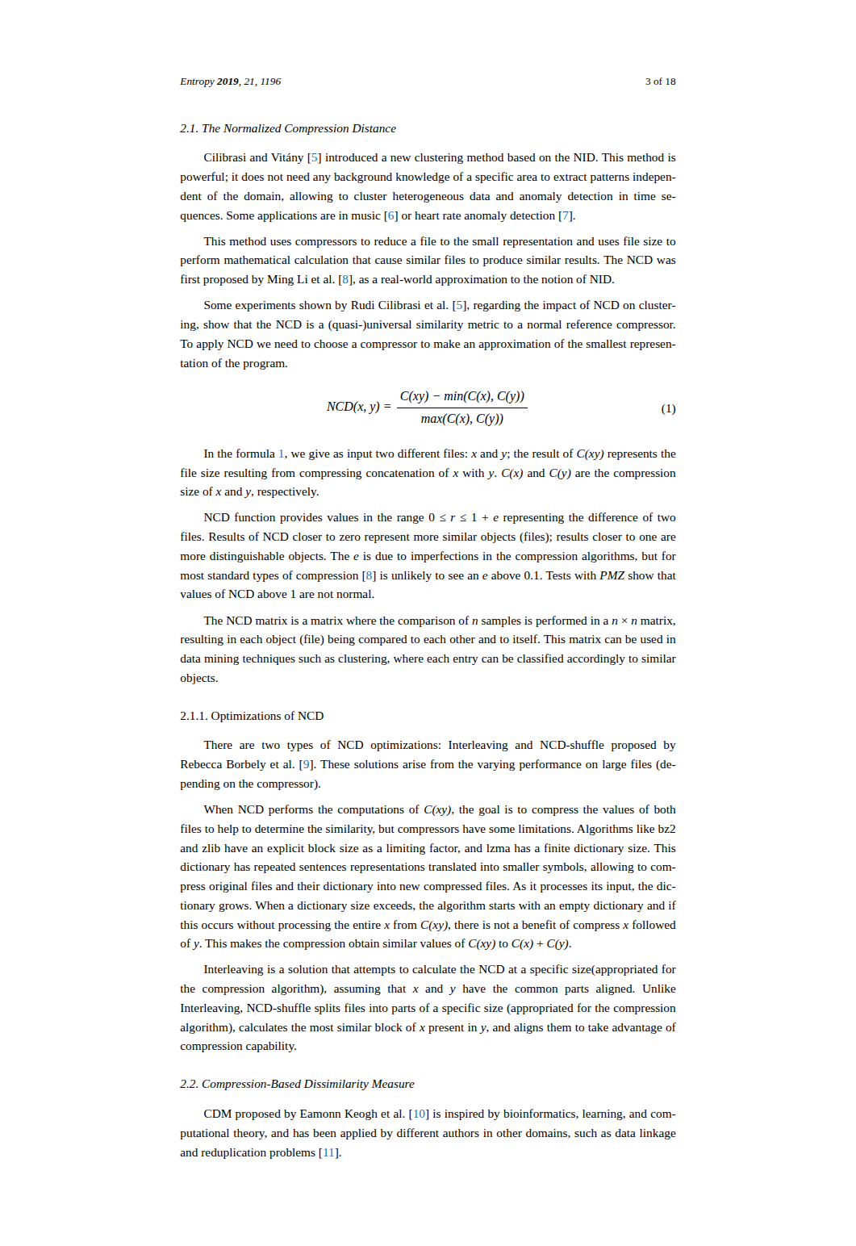Entropy 2019, 21, 1196
3 of 18
2.1. The Normalized Compression Distance
Cilibrasi and Vitány [5] introduced a new clustering method based on the NID. This method is powerful; it does not need any background knowledge of a specific area to extract patterns independent of the domain, allowing to cluster heterogeneous data and anomaly detection in time sequences. Some applications are in music [6] or heart rate anomaly detection [7].
This method uses compressors to reduce a file to the small representation and uses file size to perform mathematical calculation that cause similar files to produce similar results. The NCD was first proposed by Ming Li et al. [8], as a real-world approximation to the notion of NID.
Some experiments shown by Rudi Cilibrasi et al. [5], regarding the impact of NCD on clustering, show that the NCD is a (quasi-)universal similarity metric to a normal reference compressor. To apply NCD we need to choose a compressor to make an approximation of the smallest representation of the program.
NCD(x, y) = C(xy) − min(C(x), C(y)) max(C(x), C(y))
(1)
In the formula 1, we give as input two different files: x and y; the result of C(xy) represents the file size resulting from compressing concatenation of x with y. C(x) and C(y) are the compression size of x and y, respectively.
NCD function provides values in the range 0 ≤ r ≤ 1 + e representing the difference of two files. Results of NCD closer to zero represent more similar objects (files); results closer to one are more distinguishable objects. The e is due to imperfections in the compression algorithms, but for most standard types of compression [8] is unlikely to see an e above 0.1. Tests with PMZ show that values of NCD above 1 are not normal.
The NCD matrix is a matrix where the comparison of n samples is performed in a n × n matrix, resulting in each object (file) being compared to each other and to itself. This matrix can be used in data mining techniques such as clustering, where each entry can be classified accordingly to similar objects.
2.1.1. Optimizations of NCD
There are two types of NCD optimizations: Interleaving and NCD-shuffle proposed by Rebecca Borbely et al. [9]. These solutions arise from the varying performance on large files (depending on the compressor).
When NCD performs the computations of C(xy), the goal is to compress the values of both files to help to determine the similarity, but compressors have some limitations. Algorithms like bz2 and zlib have an explicit block size as a limiting factor, and lzma has a finite dictionary size. This dictionary has repeated sentences representations translated into smaller symbols, allowing to compress original files and their dictionary into new compressed files. As it processes its input, the dictionary grows. When a dictionary size exceeds, the algorithm starts with an empty dictionary and if this occurs without processing the entire x from C(xy), there is not a benefit of compress x followed of y. This makes the compression obtain similar values of C(xy) to C(x) + C(y).
Interleaving is a solution that attempts to calculate the NCD at a specific size(appropriated for the compression algorithm), assuming that x and y have the common parts aligned. Unlike Interleaving, NCD-shuffle splits files into parts of a specific size (appropriated for the compression algorithm), calculates the most similar block of x present in y, and aligns them to take advantage of compression capability.
2.2. Compression-Based Dissimilarity Measure
CDM proposed by Eamonn Keogh et al. [10] is inspired by bioinformatics, learning, and computational theory, and has been applied by different authors in other domains, such as data linkage and reduplication problems [11].